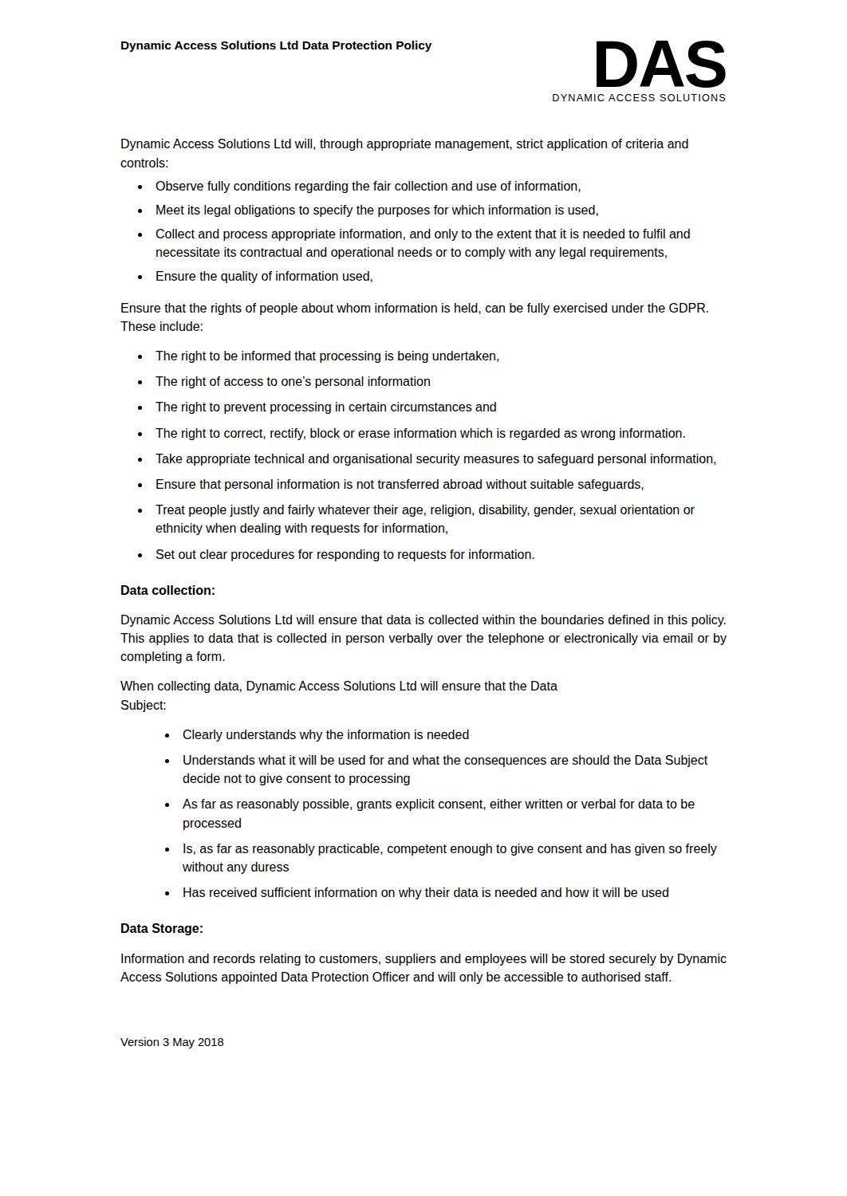Dynamic Access Solutions Ltd Data Protection Policy
DAS DYNAMIC ACCESS SOLUTIONS
Dynamic Access Solutions Ltd will, through appropriate management, strict application of criteria and controls:
Observe fully conditions regarding the fair collection and use of information,
Meet its legal obligations to specify the purposes for which information is used,
Collect and process appropriate information, and only to the extent that it is needed to fulfil and necessitate its contractual and operational needs or to comply with any legal requirements,
Ensure the quality of information used,
Ensure that the rights of people about whom information is held, can be fully exercised under the GDPR. These include:
The right to be informed that processing is being undertaken,
The right of access to one’s personal information
The right to prevent processing in certain circumstances and
The right to correct, rectify, block or erase information which is regarded as wrong information.
Take appropriate technical and organisational security measures to safeguard personal information,
Ensure that personal information is not transferred abroad without suitable safeguards,
Treat people justly and fairly whatever their age, religion, disability, gender, sexual orientation or ethnicity when dealing with requests for information,
Set out clear procedures for responding to requests for information.
Data collection:
Dynamic Access Solutions Ltd will ensure that data is collected within the boundaries defined in this policy. This applies to data that is collected in person verbally over the telephone or electronically via email or by completing a form.
When collecting data, Dynamic Access Solutions Ltd will ensure that the Data
Subject:
Clearly understands why the information is needed
Understands what it will be used for and what the consequences are should the Data Subject decide not to give consent to processing
As far as reasonably possible, grants explicit consent, either written or verbal for data to be processed
Is, as far as reasonably practicable, competent enough to give consent and has given so freely without any duress
Has received sufficient information on why their data is needed and how it will be used
Data Storage:
Information and records relating to customers, suppliers and employees will be stored securely by Dynamic Access Solutions appointed Data Protection Officer and will only be accessible to authorised staff.
Version 3 May 2018